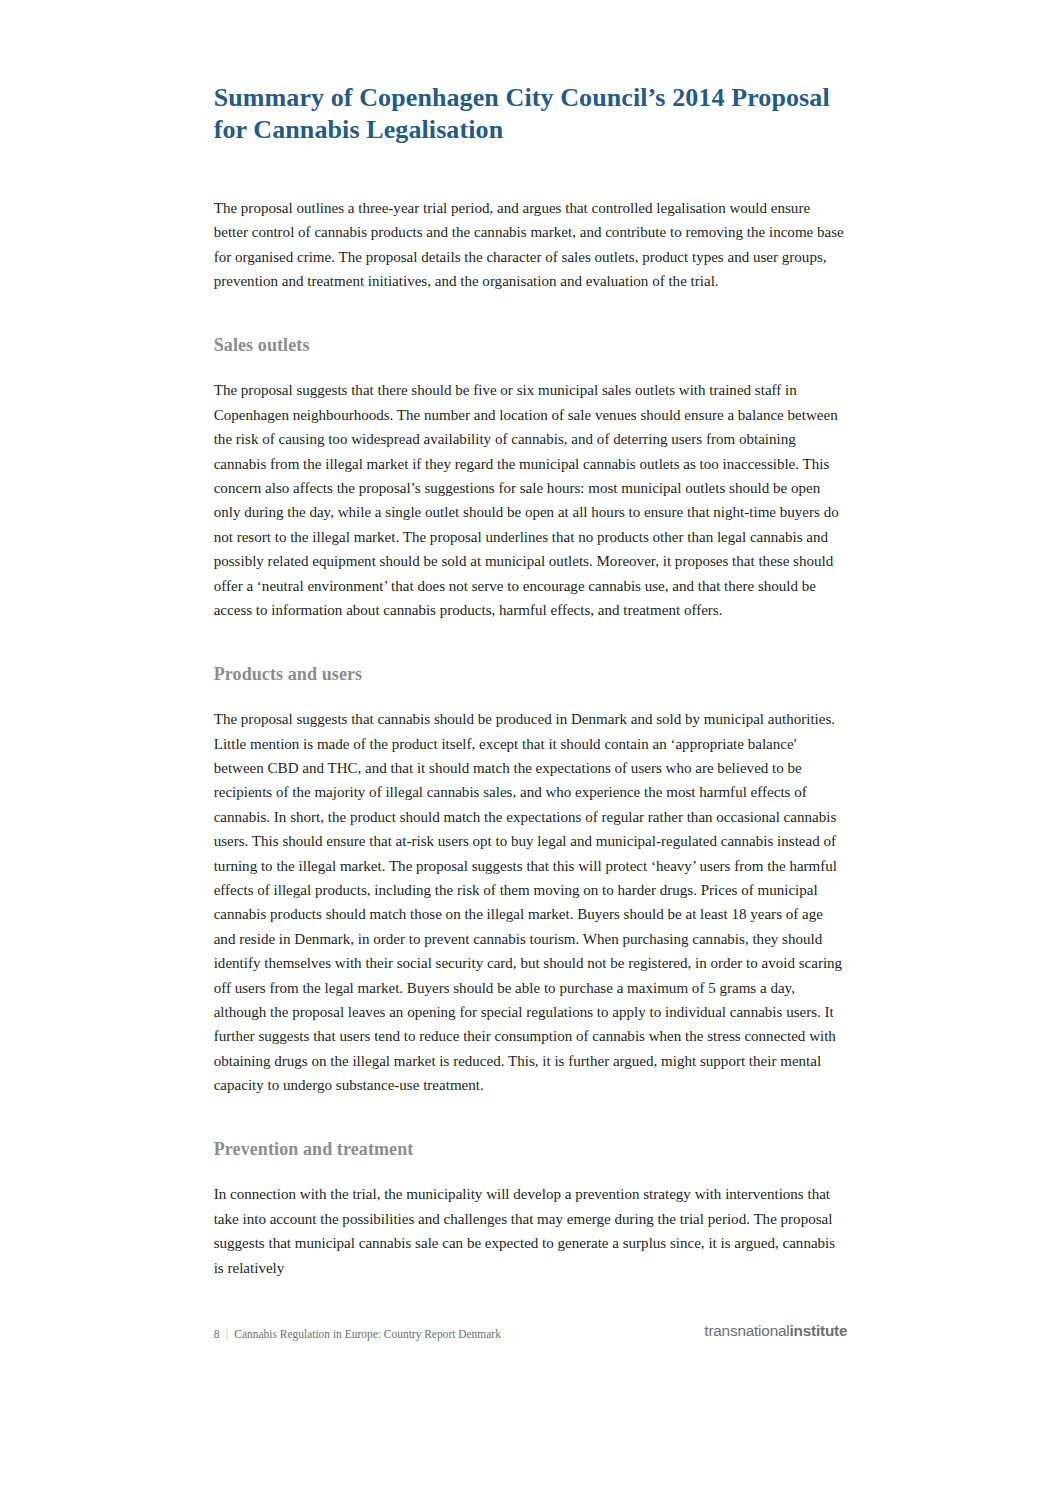Summary of Copenhagen City Council’s 2014 Proposal for Cannabis Legalisation
The proposal outlines a three-year trial period, and argues that controlled legalisation would ensure better control of cannabis products and the cannabis market, and contribute to removing the income base for organised crime. The proposal details the character of sales outlets, product types and user groups, prevention and treatment initiatives, and the organisation and evaluation of the trial.
Sales outlets
The proposal suggests that there should be five or six municipal sales outlets with trained staff in Copenhagen neighbourhoods. The number and location of sale venues should ensure a balance between the risk of causing too widespread availability of cannabis, and of deterring users from obtaining cannabis from the illegal market if they regard the municipal cannabis outlets as too inaccessible. This concern also affects the proposal’s suggestions for sale hours: most municipal outlets should be open only during the day, while a single outlet should be open at all hours to ensure that night-time buyers do not resort to the illegal market. The proposal underlines that no products other than legal cannabis and possibly related equipment should be sold at municipal outlets. Moreover, it proposes that these should offer a ‘neutral environment’ that does not serve to encourage cannabis use, and that there should be access to information about cannabis products, harmful effects, and treatment offers.
Products and users
The proposal suggests that cannabis should be produced in Denmark and sold by municipal authorities. Little mention is made of the product itself, except that it should contain an ‘appropriate balance' between CBD and THC, and that it should match the expectations of users who are believed to be recipients of the majority of illegal cannabis sales, and who experience the most harmful effects of cannabis. In short, the product should match the expectations of regular rather than occasional cannabis users. This should ensure that at-risk users opt to buy legal and municipal-regulated cannabis instead of turning to the illegal market. The proposal suggests that this will protect ‘heavy’ users from the harmful effects of illegal products, including the risk of them moving on to harder drugs. Prices of municipal cannabis products should match those on the illegal market. Buyers should be at least 18 years of age and reside in Denmark, in order to prevent cannabis tourism. When purchasing cannabis, they should identify themselves with their social security card, but should not be registered, in order to avoid scaring off users from the legal market. Buyers should be able to purchase a maximum of 5 grams a day, although the proposal leaves an opening for special regulations to apply to individual cannabis users. It further suggests that users tend to reduce their consumption of cannabis when the stress connected with obtaining drugs on the illegal market is reduced. This, it is further argued, might support their mental capacity to undergo substance-use treatment.
Prevention and treatment
In connection with the trial, the municipality will develop a prevention strategy with interventions that take into account the possibilities and challenges that may emerge during the trial period. The proposal suggests that municipal cannabis sale can be expected to generate a surplus since, it is argued, cannabis is relatively
8 | Cannabis Regulation in Europe: Country Report Denmark
transnationalinstitute